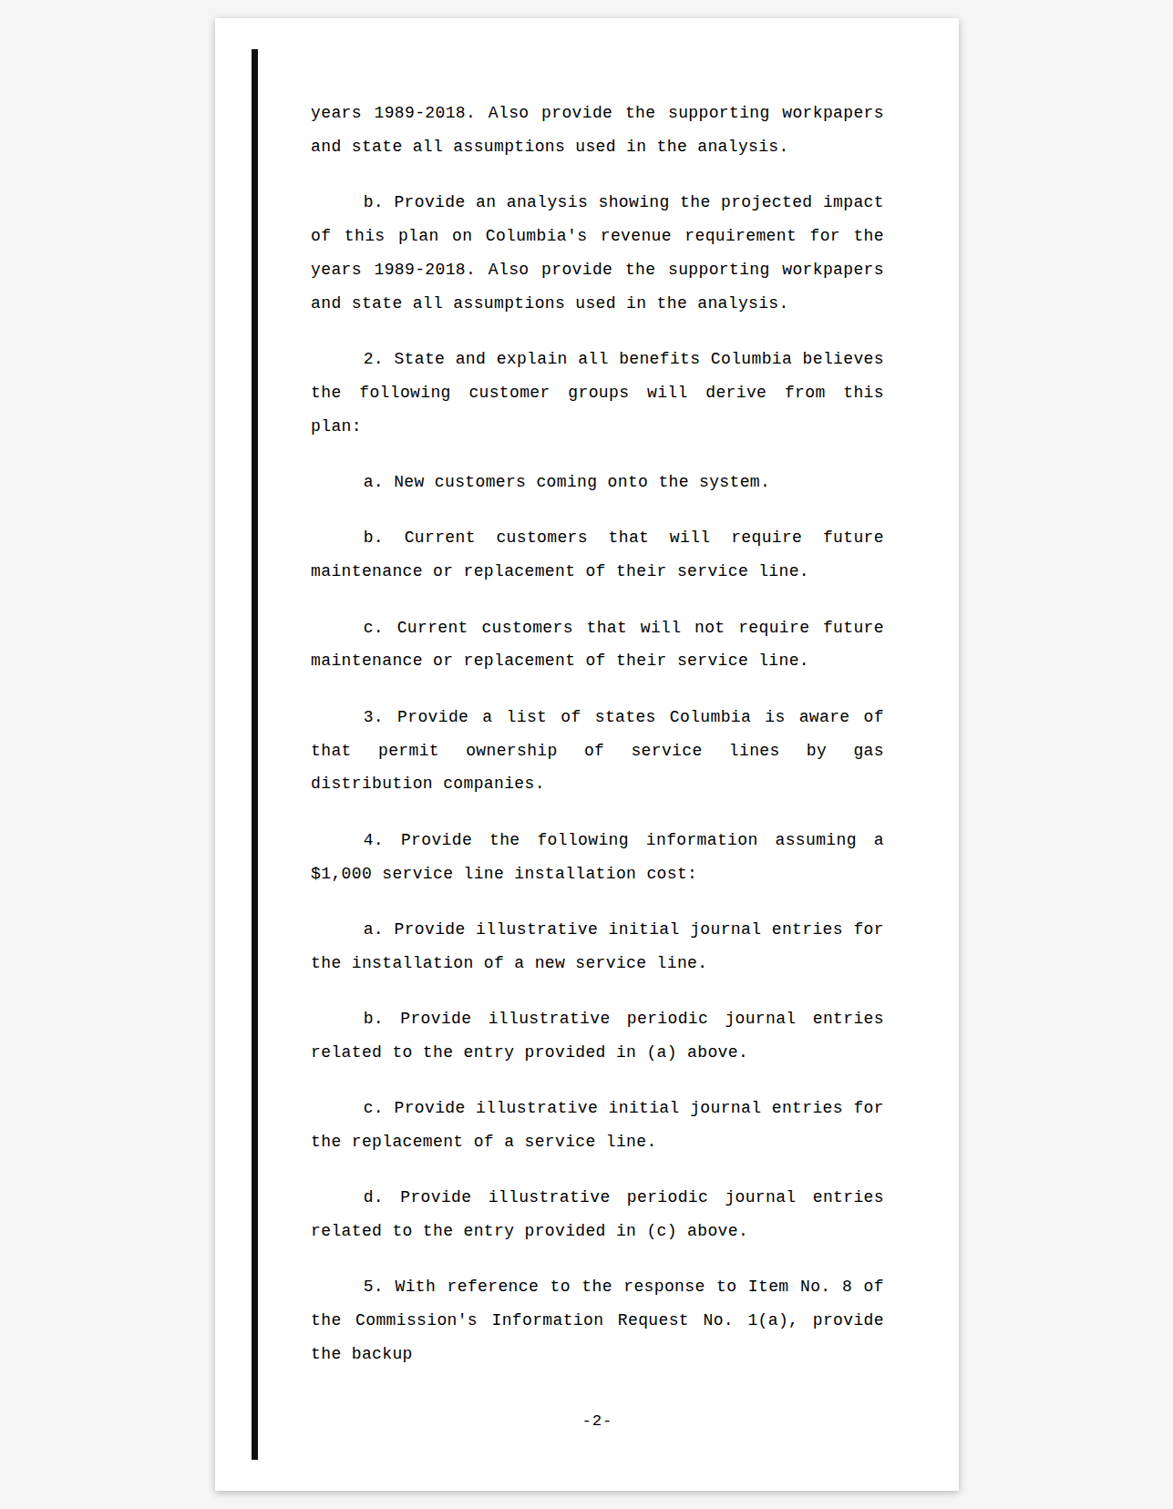years 1989-2018. Also provide the supporting workpapers and state all assumptions used in the analysis.
b. Provide an analysis showing the projected impact of this plan on Columbia's revenue requirement for the years 1989-2018. Also provide the supporting workpapers and state all assumptions used in the analysis.
2. State and explain all benefits Columbia believes the following customer groups will derive from this plan:
a. New customers coming onto the system.
b. Current customers that will require future maintenance or replacement of their service line.
c. Current customers that will not require future maintenance or replacement of their service line.
3. Provide a list of states Columbia is aware of that permit ownership of service lines by gas distribution companies.
4. Provide the following information assuming a $1,000 service line installation cost:
a. Provide illustrative initial journal entries for the installation of a new service line.
b. Provide illustrative periodic journal entries related to the entry provided in (a) above.
c. Provide illustrative initial journal entries for the replacement of a service line.
d. Provide illustrative periodic journal entries related to the entry provided in (c) above.
5. With reference to the response to Item No. 8 of the Commission's Information Request No. 1(a), provide the backup
-2-